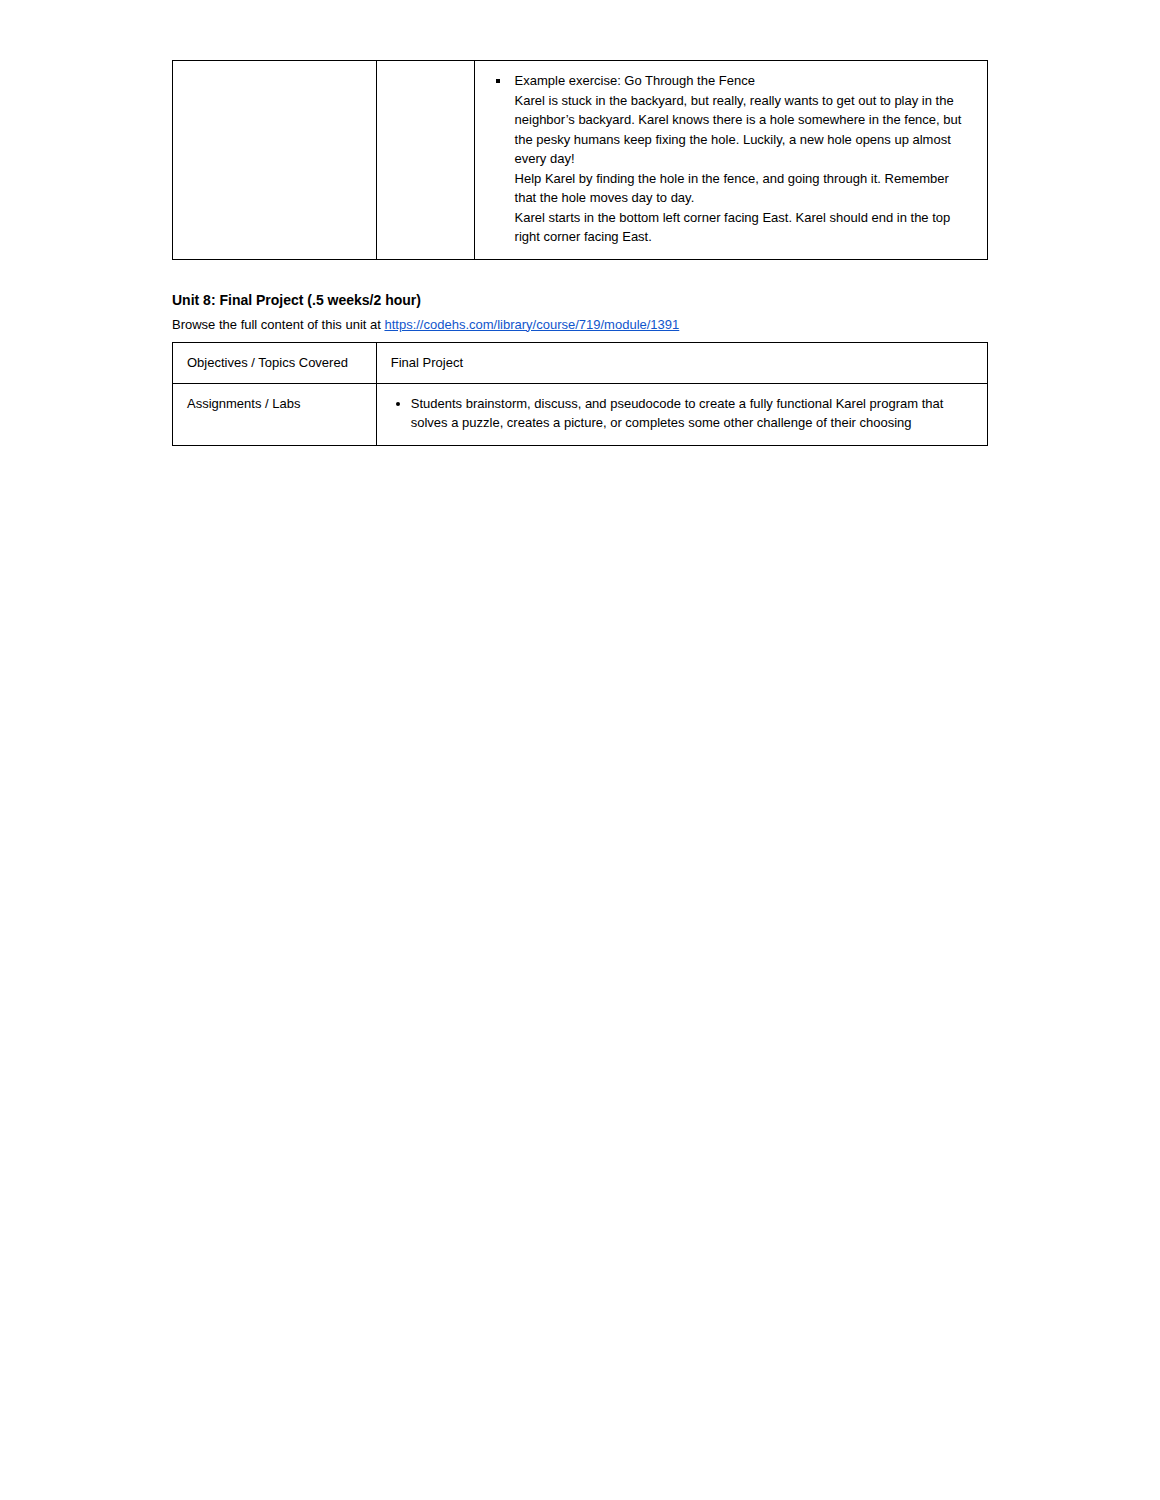| | | Example exercise: Go Through the Fence Karel is stuck in the backyard, but really, really wants to get out to play in the neighbor’s backyard. Karel knows there is a hole somewhere in the fence, but the pesky humans keep fixing the hole. Luckily, a new hole opens up almost every day! Help Karel by finding the hole in the fence, and going through it. Remember that the hole moves day to day. Karel starts in the bottom left corner facing East. Karel should end in the top right corner facing East. |
Unit 8: Final Project (.5 weeks/2 hour)
Browse the full content of this unit at https://codehs.com/library/course/719/module/1391
| Objectives / Topics Covered | Final Project |
| Assignments / Labs | Students brainstorm, discuss, and pseudocode to create a fully functional Karel program that solves a puzzle, creates a picture, or completes some other challenge of their choosing |